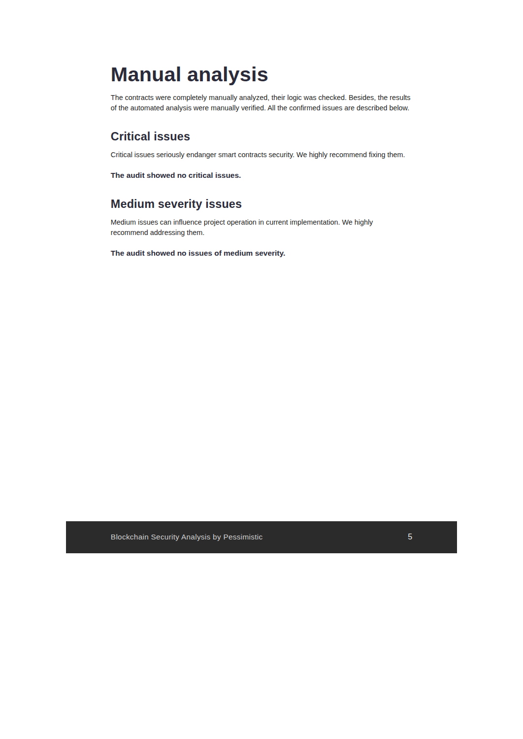Manual analysis
The contracts were completely manually analyzed, their logic was checked. Besides, the results of the automated analysis were manually verified. All the confirmed issues are described below.
Critical issues
Critical issues seriously endanger smart contracts security. We highly recommend fixing them.
The audit showed no critical issues.
Medium severity issues
Medium issues can influence project operation in current implementation. We highly recommend addressing them.
The audit showed no issues of medium severity.
Blockchain Security Analysis by Pessimistic
5